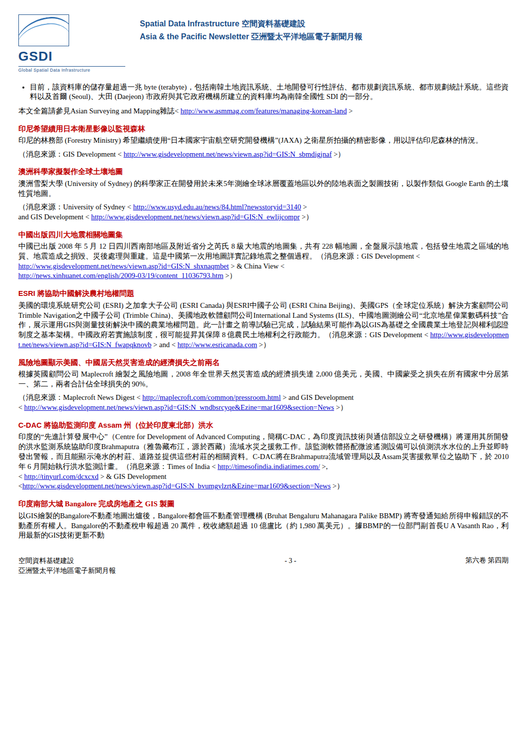GSDI
Global Spatial Data Infrastructure
Spatial Data Infrastructure 空間資料基礎建設
Asia & the Pacific Newsletter 亞洲暨太平洋地區電子新聞月報
目前，該資料庫的儲存量超過一兆 byte (terabyte)，包括南韓土地資訊系統、土地開發可行性評估、都市規劃資訊系統、都市規劃統計系統。這些資料以及首爾 (Seoul)、大田 (Daejeon) 市政府與其它政府機構所建立的資料庫均為南韓全國性 SDI 的一部分。
本文全篇請參見Asian Surveying and Mapping雜誌< http://www.asmmag.com/features/managing-korean-land >
印尼希望續用日本衛星影像以監視森林
印尼的林務部 (Forestry Ministry) 希望繼續使用“日本國家宇宙航空研究開發機構”(JAXA) 之衛星所拍攝的精密影像，用以評估印尼森林的情況。
（消息來源：GIS Development < http://www.gisdevelopment.net/news/viewn.asp?id=GIS:N_sbmdigjnaf >）
澳洲科學家擬製作全球土壤地圖
澳洲雪梨大學 (University of Sydney) 的科學家正在開發用於未來5年測繪全球冰層覆蓋地區以外的陸地表面之製圖技術，以製作類似 Google Earth 的土壤性質地圖。
（消息來源：University of Sydney < http://www.usyd.edu.au/news/84.html?newsstoryid=3140 >
and GIS Development < http://www.gisdevelopment.net/news/viewn.asp?id=GIS:N_ewlijcompr >）
中國出版四川大地震相關地圖集
中國已出版 2008 年 5 月 12 日四川西南部地區及附近省分之芮氏 8 級大地震的地圖集，共有 228 幅地圖，全盤展示該地震，包括發生地震之區域的地質、地震造成之損毀、災後處理與重建。這是中國第一次用地圖詳實記錄地震之整個過程。（消息來源：GIS Development <
http://www.gisdevelopment.net/news/viewn.asp?id=GIS:N_shxnaqmbet > & China View <
http://news.xinhuanet.com/english/2009-03/19/content_11036793.htm >）
ESRI 將協助中國解決農村地權問題
美國的環境系統研究公司 (ESRI) 之加拿大子公司 (ESRI Canada) 與ESRI中國子公司 (ESRI China Beijing)、美國GPS（全球定位系統）解決方案顧問公司Trimble Navigation之中國子公司 (Trimble China)、美國地政軟體顧問公司International Land Systems (ILS)、中國地圖測繪公司“北京地星偉業數碼科技”合作，展示運用GIS與測量技術解決中國的農業地權問題。此一計畫之前導試驗已完成，試驗結果可能作為以GIS為基礎之全國農業土地登記與權利認證制度之基本架構。中國政府若實施該制度，很可能提昇其保障 8 億農民土地權利之行政能力。（消息來源：GIS Development < http://www.gisdevelopment.net/news/viewn.asp?id=GIS:N_fwapqknovb > and < http://www.esricanada.com >）
風險地圖顯示美國、中國居天然災害造成的經濟損失之前兩名
根據英國顧問公司 Maplecroft 繪製之風險地圖，2008 年全世界天然災害造成的經濟損失達 2,000 億美元，美國、中國蒙受之損失在所有國家中分居第一、第二，兩者合計佔全球損失的 90%。
（消息來源：Maplecroft News Digest < http://maplecroft.com/common/pressroom.html > and GIS Development
< http://www.gisdevelopment.net/news/viewn.asp?id=GIS:N_wndbsrcyqe&Ezine=mar1609&section=News >）
C-DAC 將協助監測印度 Assam 州（位於印度東北部）洪水
印度的“先進計算發展中心”（Centre for Development of Advanced Computing，簡稱C-DAC，為印度資訊技術與通信部設立之研發機構）將運用其所開發的洪水監測系統協助印度Brahmaputra（雅魯藏布江，源於西藏）流域水災之援救工作。該監測軟體搭配微波遙測設備可以偵測洪水水位的上升並即時發出警報，而且能顯示淹水的村莊、道路並提供這些村莊的相關資料。C-DAC將在Brahmaputra流域管理局以及Assam災害援救單位之協助下，於 2010 年 6 月開始執行洪水監測計畫。（消息來源：Times of India < http://timesofindia.indiatimes.com/ >,
< http://tinyurl.com/dcxcxd > & GIS Development
<http://www.gisdevelopment.net/news/viewn.asp?id=GIS:N_bvumgylzrt&Ezine=mar1609&section=News >）
印度南部大城 Bangalore 完成房地產之 GIS 製圖
以GIS繪製的Bangalore不動產地圖出爐後，Bangalore都會區不動產管理機構 (Bruhat Bengaluru Mahanagara Palike BBMP) 將寄發通知給所得申報錯誤的不動產所有權人。Bangalore的不動產稅申報超過 20 萬件，稅收總額超過 10 億盧比（約 1,980 萬美元）。據BBMP的一位部門副首長U A Vasanth Rao，利用最新的GIS技術更新不動
空間資料基礎建設
亞洲暨太平洋地區電子新聞月報
- 3 -
第六卷 第四期